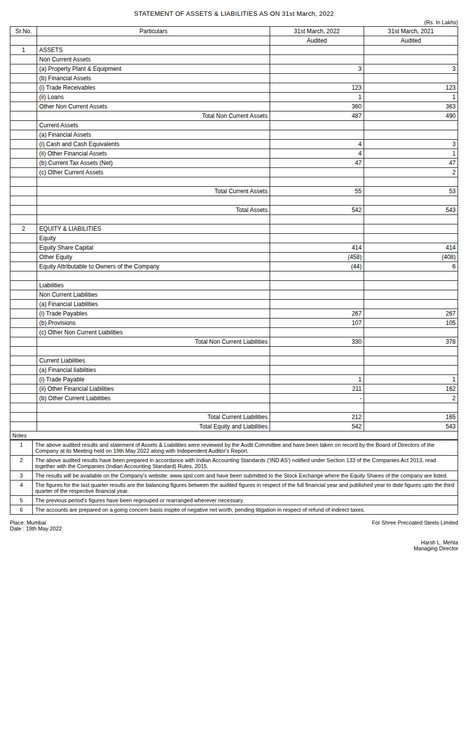STATEMENT OF ASSETS & LIABILITIES AS ON 31st March, 2022
(Rs. In Lakhs)
| Sr.No. | Particulars | 31st March, 2022 | 31st March, 2021 |
| --- | --- | --- | --- |
| | | Audited | Audited |
| 1 | ASSETS | | |
| | Non Current Assets | | |
| | (a) Property Plant & Equipment | 3 | 3 |
| | (b) Financial Assets | | |
| | (i) Trade Receivables | 123 | 123 |
| | (ii) Loans | 1 | 1 |
| | Other Non Current Assets | 360 | 363 |
| | Total Non Current Assets | 487 | 490 |
| | Current Assets | | |
| | (a) Financial Assets | | |
| | (i) Cash and Cash Equivalents | 4 | 3 |
| | (ii) Other Financial Assets | 4 | 1 |
| | (b) Current Tax Assets (Net) | 47 | 47 |
| | (c) Other Current Assets | | 2 |
| | Total Current Assets | 55 | 53 |
| | Total Assets | 542 | 543 |
| 2 | EQUITY & LIABILITIES | | |
| | Equity | | |
| | Equity Share Capital | 414 | 414 |
| | Other Equity | (458) | (408) |
| | Equity Attributable to Owners of the Company | (44) | 6 |
| | Liabilities | | |
| | Non Current Liabilities | | |
| | (a) Financial Liabilities | | |
| | (i) Trade Payables | 267 | 267 |
| | (b) Provisions | 107 | 105 |
| | (c) Other Non Current Liabilities | | |
| | Total Non Current Liabilities | 330 | 378 |
| | Current Liabilities | | |
| | (a) Financial liabilities | | |
| | (i) Trade Payable | 1 | 1 |
| | (ii) Other Financial Liabilities | 211 | 162 |
| | (b) Other Current Liabilities | - | 2 |
| | Total Current Liabilities | 212 | 165 |
| | Total Equity and Liabilities | 542 | 543 |
Notes
| 1 | The above audited results and statement of Assets & Liabilities were reviewed by the Audit Committee and have been taken on record by the Board of Directors of the Company at its Meeting held on 19th May 2022 along with Independent Auditor's Report. |
| 2 | The above audited results have been prepared in accordance with Indian Accounting Standards ('IND AS') notified under Section 133 of the Companies Act 2013, read together with the Companies (Indian Accounting Standard) Rules, 2015. |
| 3 | The results will be available on the Company's website: www.spsl.com and have been submitted to the Stock Exchange where the Equity Shares of the company are listed. |
| 4 | The figures for the last quarter results are the balancing figures between the audited figures in respect of the full financial year and published year to date figures upto the third quarter of the respective financial year. |
| 5 | The previous period's figures have been regrouped or rearranged wherever necessary. |
| 6 | The accounts are prepared on a going concern basis inspite of negative net worth, pending litigation in respect of refund of indirect taxes. |
For Shree Precoated Steels Limited
Harsh L. Mehta
Managing Director
Place: Mumbai
Date : 19th May 2022